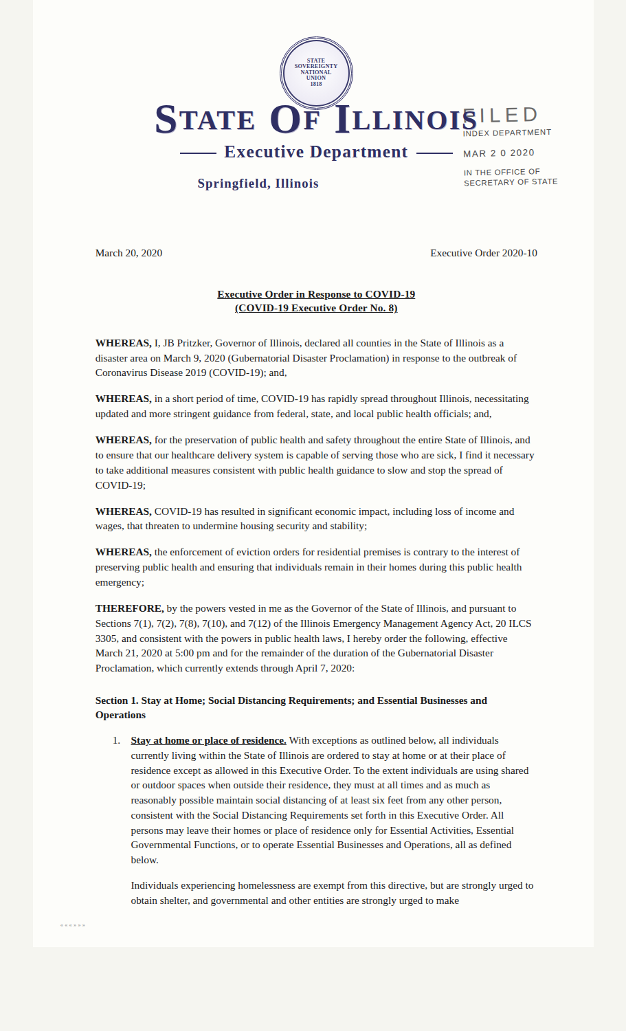FILED
Index Department
Mar 2 0 2020
In the Office of
Secretary of State
STATE
SOVEREIGNTY
NATIONAL
UNION
1818
STATE OF ILLINOIS
Executive Department
Springfield, Illinois
March 20, 2020 Executive Order 2020-10
Executive Order in Response to COVID-19 (COVID-19 Executive Order No. 8)
WHEREAS, I, JB Pritzker, Governor of Illinois, declared all counties in the State of Illinois as a disaster area on March 9, 2020 (Gubernatorial Disaster Proclamation) in response to the outbreak of Coronavirus Disease 2019 (COVID-19); and,
WHEREAS, in a short period of time, COVID-19 has rapidly spread throughout Illinois, necessitating updated and more stringent guidance from federal, state, and local public health officials; and,
WHEREAS, for the preservation of public health and safety throughout the entire State of Illinois, and to ensure that our healthcare delivery system is capable of serving those who are sick, I find it necessary to take additional measures consistent with public health guidance to slow and stop the spread of COVID-19;
WHEREAS, COVID-19 has resulted in significant economic impact, including loss of income and wages, that threaten to undermine housing security and stability;
WHEREAS, the enforcement of eviction orders for residential premises is contrary to the interest of preserving public health and ensuring that individuals remain in their homes during this public health emergency;
THEREFORE, by the powers vested in me as the Governor of the State of Illinois, and pursuant to Sections 7(1), 7(2), 7(8), 7(10), and 7(12) of the Illinois Emergency Management Agency Act, 20 ILCS 3305, and consistent with the powers in public health laws, I hereby order the following, effective March 21, 2020 at 5:00 pm and for the remainder of the duration of the Gubernatorial Disaster Proclamation, which currently extends through April 7, 2020:
Section 1. Stay at Home; Social Distancing Requirements; and Essential Businesses and Operations
Stay at home or place of residence. With exceptions as outlined below, all individuals currently living within the State of Illinois are ordered to stay at home or at their place of residence except as allowed in this Executive Order. To the extent individuals are using shared or outdoor spaces when outside their residence, they must at all times and as much as reasonably possible maintain social distancing of at least six feet from any other person, consistent with the Social Distancing Requirements set forth in this Executive Order. All persons may leave their homes or place of residence only for Essential Activities, Essential Governmental Functions, or to operate Essential Businesses and Operations, all as defined below.
Individuals experiencing homelessness are exempt from this directive, but are strongly urged to obtain shelter, and governmental and other entities are strongly urged to make
«««»»»